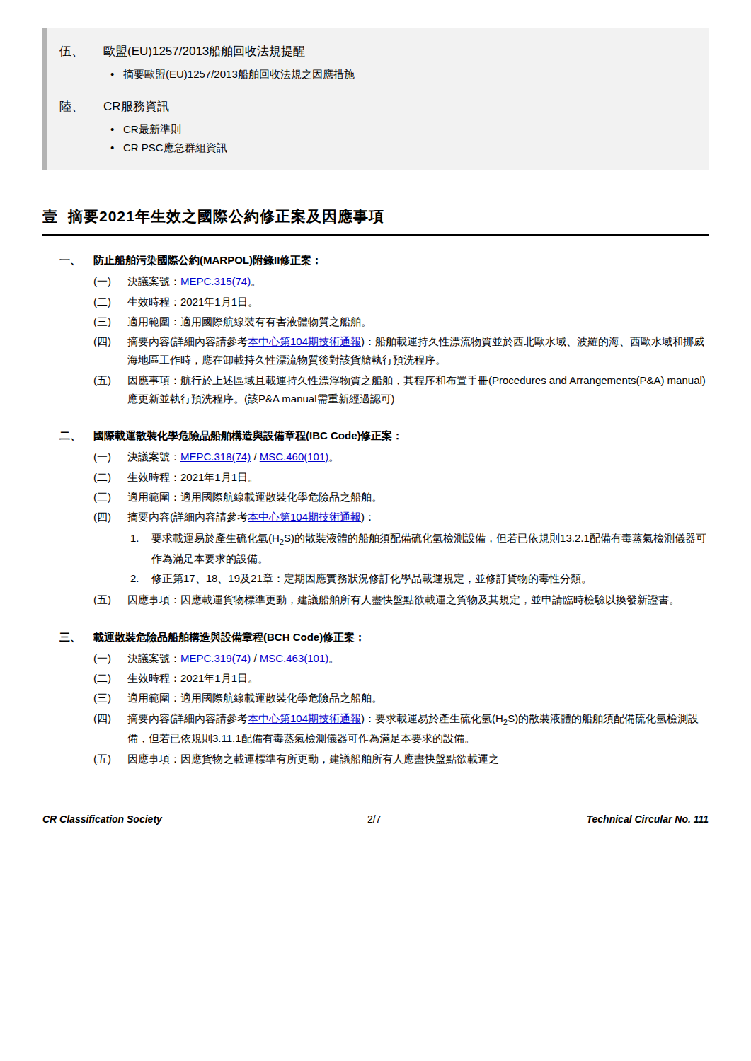伍、歐盟(EU)1257/2013船舶回收法規提醒
摘要歐盟(EU)1257/2013船舶回收法規之因應措施
陸、CR服務資訊
CR最新準則
CR PSC應急群組資訊
壹摘要2021年生效之國際公約修正案及因應事項
防止船舶污染國際公約(MARPOL)附錄II修正案：
決議案號：MEPC.315(74)。
生效時程：2021年1月1日。
適用範圍：適用國際航線裝有有害液體物質之船舶。
摘要內容(詳細內容請參考本中心第104期技術通報)：船舶載運持久性漂流物質並於西北歐水域、波羅的海、西歐水域和挪威海地區工作時，應在卸載持久性漂流物質後對該貨艙執行預洗程序。
因應事項：航行於上述區域且載運持久性漂浮物質之船舶，其程序和布置手冊(Procedures and Arrangements(P&A) manual)應更新並執行預洗程序。(該P&A manual需重新經過認可)
國際載運散裝化學危險品船舶構造與設備章程(IBC Code)修正案：
決議案號：MEPC.318(74) / MSC.460(101)。
生效時程：2021年1月1日。
適用範圍：適用國際航線載運散裝化學危險品之船舶。
摘要內容(詳細內容請參考本中心第104期技術通報)：
要求載運易於產生硫化氫(H2S)的散裝液體的船舶須配備硫化氫檢測設備，但若已依規則13.2.1配備有毒蒸氣檢測儀器可作為滿足本要求的設備。
修正第17、18、19及21章：定期因應實務狀況修訂化學品載運規定，並修訂貨物的毒性分類。
因應事項：因應載運貨物標準更動，建議船舶所有人盡快盤點欲載運之貨物及其規定，並申請臨時檢驗以換發新證書。
載運散裝危險品船舶構造與設備章程(BCH Code)修正案：
決議案號：MEPC.319(74) / MSC.463(101)。
生效時程：2021年1月1日。
適用範圍：適用國際航線載運散裝化學危險品之船舶。
摘要內容(詳細內容請參考本中心第104期技術通報)：要求載運易於產生硫化氫(H2S)的散裝液體的船舶須配備硫化氫檢測設備，但若已依規則3.11.1配備有毒蒸氣檢測儀器可作為滿足本要求的設備。
因應事項：因應貨物之載運標準有所更動，建議船舶所有人應盡快盤點欲載運之
CR Classification Society
2/7
Technical Circular No. 111